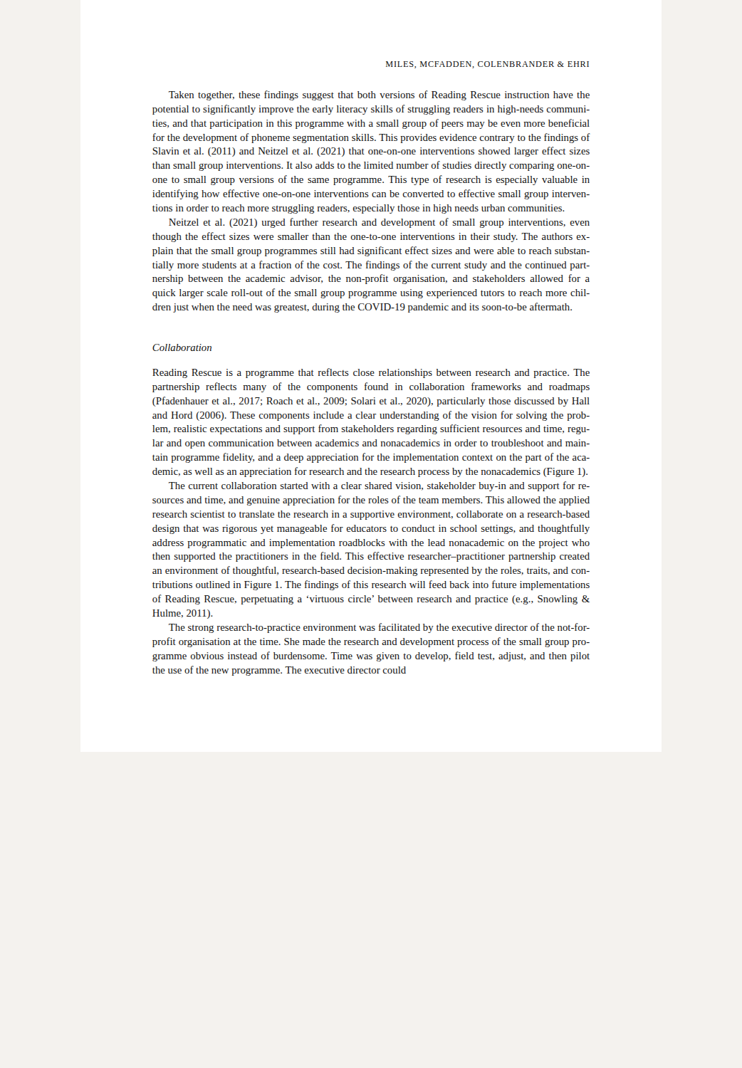Miles, McFadden, Colenbrander & Ehri
Taken together, these findings suggest that both versions of Reading Rescue instruction have the potential to significantly improve the early literacy skills of struggling readers in high-needs communities, and that participation in this programme with a small group of peers may be even more beneficial for the development of phoneme segmentation skills. This provides evidence contrary to the findings of Slavin et al. (2011) and Neitzel et al. (2021) that one-on-one interventions showed larger effect sizes than small group interventions. It also adds to the limited number of studies directly comparing one-on-one to small group versions of the same programme. This type of research is especially valuable in identifying how effective one-on-one interventions can be converted to effective small group interventions in order to reach more struggling readers, especially those in high needs urban communities.
Neitzel et al. (2021) urged further research and development of small group interventions, even though the effect sizes were smaller than the one-to-one interventions in their study. The authors explain that the small group programmes still had significant effect sizes and were able to reach substantially more students at a fraction of the cost. The findings of the current study and the continued partnership between the academic advisor, the non-profit organisation, and stakeholders allowed for a quick larger scale roll-out of the small group programme using experienced tutors to reach more children just when the need was greatest, during the COVID-19 pandemic and its soon-to-be aftermath.
Collaboration
Reading Rescue is a programme that reflects close relationships between research and practice. The partnership reflects many of the components found in collaboration frameworks and roadmaps (Pfadenhauer et al., 2017; Roach et al., 2009; Solari et al., 2020), particularly those discussed by Hall and Hord (2006). These components include a clear understanding of the vision for solving the problem, realistic expectations and support from stakeholders regarding sufficient resources and time, regular and open communication between academics and nonacademics in order to troubleshoot and maintain programme fidelity, and a deep appreciation for the implementation context on the part of the academic, as well as an appreciation for research and the research process by the nonacademics (Figure 1).
The current collaboration started with a clear shared vision, stakeholder buy-in and support for resources and time, and genuine appreciation for the roles of the team members. This allowed the applied research scientist to translate the research in a supportive environment, collaborate on a research-based design that was rigorous yet manageable for educators to conduct in school settings, and thoughtfully address programmatic and implementation roadblocks with the lead nonacademic on the project who then supported the practitioners in the field. This effective researcher–practitioner partnership created an environment of thoughtful, research-based decision-making represented by the roles, traits, and contributions outlined in Figure 1. The findings of this research will feed back into future implementations of Reading Rescue, perpetuating a ‘virtuous circle’ between research and practice (e.g., Snowling & Hulme, 2011).
The strong research-to-practice environment was facilitated by the executive director of the not-for-profit organisation at the time. She made the research and development process of the small group programme obvious instead of burdensome. Time was given to develop, field test, adjust, and then pilot the use of the new programme. The executive director could